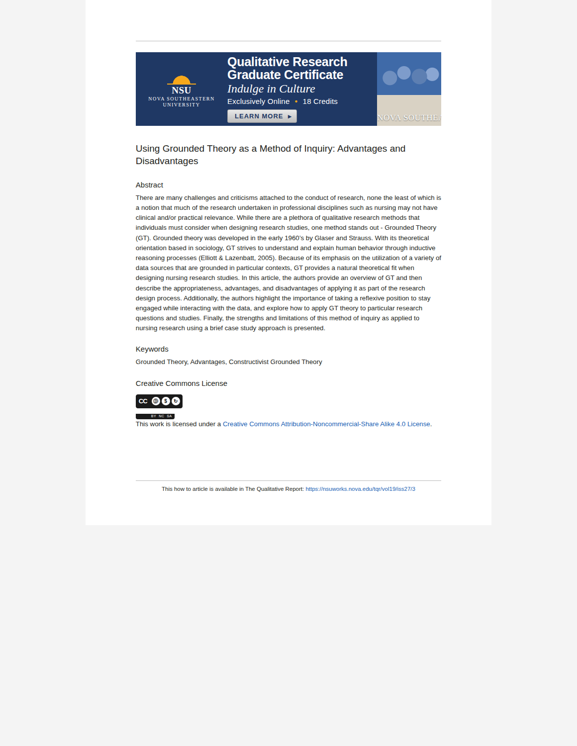NSU
NOVA SOUTHEASTERN
UNIVERSITY
Qualitative Research Graduate Certificate
Indulge in Culture
Exclusively Online • 18 Credits
LEARN MORE
NOVA SOUTHEA
Using Grounded Theory as a Method of Inquiry: Advantages and Disadvantages
Abstract
There are many challenges and criticisms attached to the conduct of research, none the least of which is a notion that much of the research undertaken in professional disciplines such as nursing may not have clinical and/or practical relevance. While there are a plethora of qualitative research methods that individuals must consider when designing research studies, one method stands out - Grounded Theory (GT). Grounded theory was developed in the early 1960’s by Glaser and Strauss. With its theoretical orientation based in sociology, GT strives to understand and explain human behavior through inductive reasoning processes (Elliott & Lazenbatt, 2005). Because of its emphasis on the utilization of a variety of data sources that are grounded in particular contexts, GT provides a natural theoretical fit when designing nursing research studies. In this article, the authors provide an overview of GT and then describe the appropriateness, advantages, and disadvantages of applying it as part of the research design process. Additionally, the authors highlight the importance of taking a reflexive position to stay engaged while interacting with the data, and explore how to apply GT theory to particular research questions and studies. Finally, the strengths and limitations of this method of inquiry as applied to nursing research using a brief case study approach is presented.
Keywords
Grounded Theory, Advantages, Constructivist Grounded Theory
Creative Commons License
CC
Ⓓ $ ↻
BY NC SA
This work is licensed under a Creative Commons Attribution-Noncommercial-Share Alike 4.0 License.
This how to article is available in The Qualitative Report: https://nsuworks.nova.edu/tqr/vol19/iss27/3